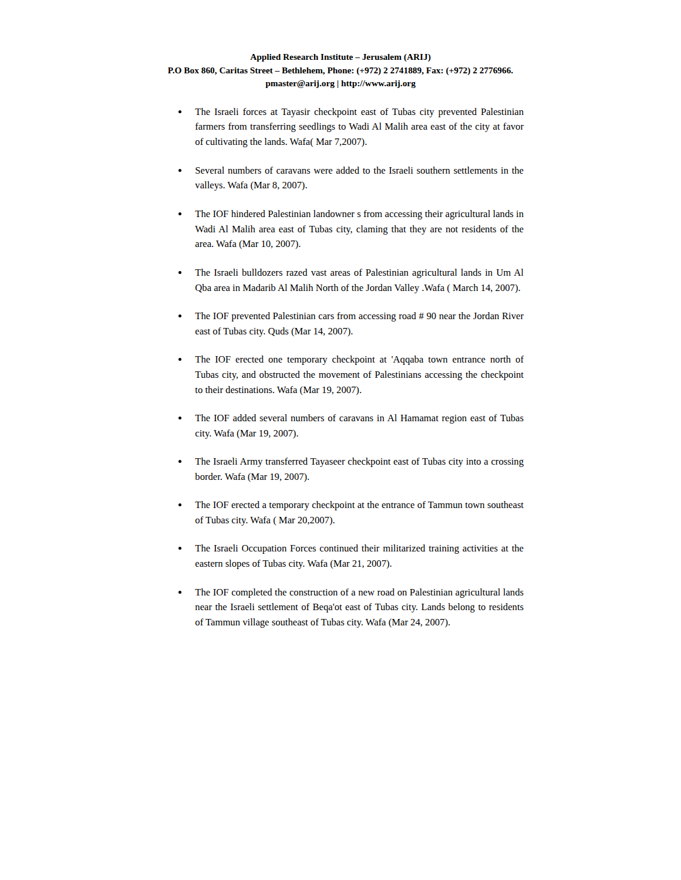Applied Research Institute – Jerusalem (ARIJ) P.O Box 860, Caritas Street – Bethlehem, Phone: (+972) 2 2741889, Fax: (+972) 2 2776966. pmaster@arij.org | http://www.arij.org
The Israeli forces at Tayasir checkpoint east of Tubas city prevented Palestinian farmers from transferring seedlings to Wadi Al Malih area east of the city at favor of cultivating the lands. Wafa( Mar 7,2007).
Several numbers of caravans were added to the Israeli southern settlements in the valleys. Wafa (Mar 8, 2007).
The IOF hindered Palestinian landowner s from accessing their agricultural lands in Wadi Al Malih area east of Tubas city, claming that they are not residents of the area. Wafa (Mar 10, 2007).
The Israeli bulldozers razed vast areas of Palestinian agricultural lands in Um Al Qba area in Madarib Al Malih North of the Jordan Valley .Wafa ( March 14, 2007).
The IOF prevented Palestinian cars from accessing road # 90 near the Jordan River east of Tubas city. Quds (Mar 14, 2007).
The IOF erected one temporary checkpoint at 'Aqqaba town entrance north of Tubas city, and obstructed the movement of Palestinians accessing the checkpoint to their destinations. Wafa (Mar 19, 2007).
The IOF added several numbers of caravans in Al Hamamat region east of Tubas city. Wafa (Mar 19, 2007).
The Israeli Army transferred Tayaseer checkpoint east of Tubas city into a crossing border. Wafa (Mar 19, 2007).
The IOF erected a temporary checkpoint at the entrance of Tammun town southeast of Tubas city. Wafa ( Mar 20,2007).
The Israeli Occupation Forces continued their militarized training activities at the eastern slopes of Tubas city. Wafa (Mar 21, 2007).
The IOF completed the construction of a new road on Palestinian agricultural lands near the Israeli settlement of Beqa'ot east of Tubas city. Lands belong to residents of Tammun village southeast of Tubas city. Wafa (Mar 24, 2007).